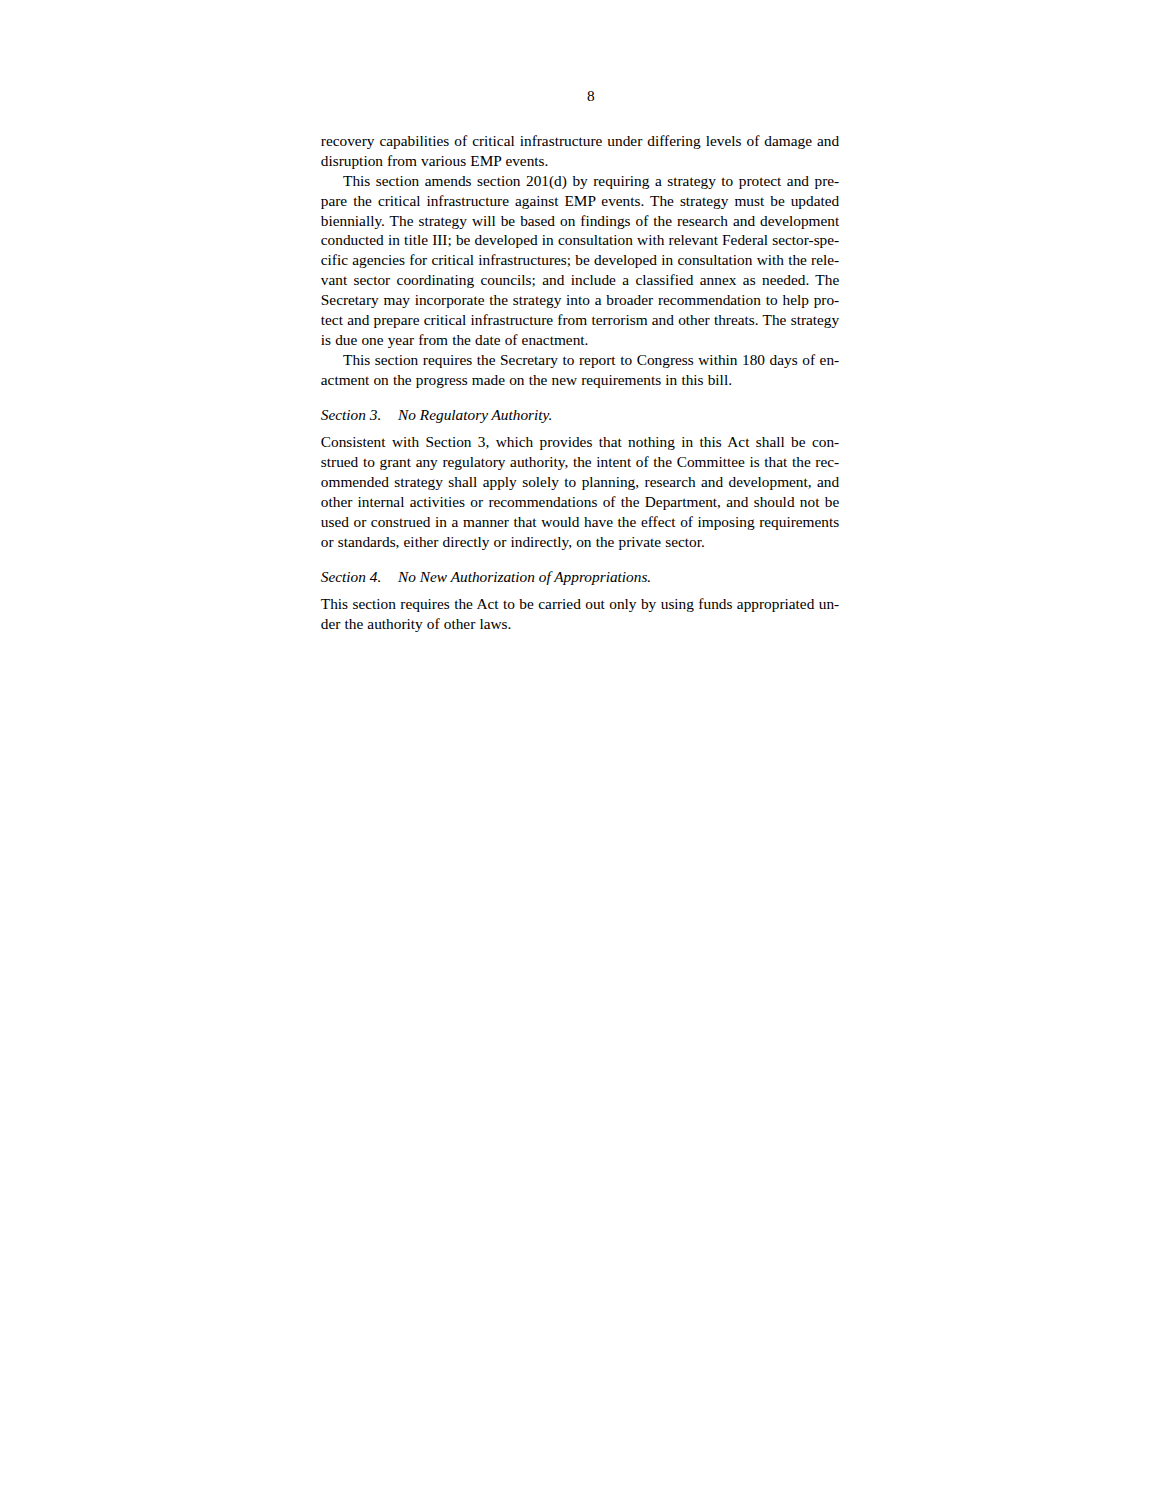8
recovery capabilities of critical infrastructure under differing levels of damage and disruption from various EMP events.
This section amends section 201(d) by requiring a strategy to protect and prepare the critical infrastructure against EMP events. The strategy must be updated biennially. The strategy will be based on findings of the research and development conducted in title III; be developed in consultation with relevant Federal sector-specific agencies for critical infrastructures; be developed in consultation with the relevant sector coordinating councils; and include a classified annex as needed. The Secretary may incorporate the strategy into a broader recommendation to help protect and prepare critical infrastructure from terrorism and other threats. The strategy is due one year from the date of enactment.
This section requires the Secretary to report to Congress within 180 days of enactment on the progress made on the new requirements in this bill.
Section 3. No Regulatory Authority.
Consistent with Section 3, which provides that nothing in this Act shall be construed to grant any regulatory authority, the intent of the Committee is that the recommended strategy shall apply solely to planning, research and development, and other internal activities or recommendations of the Department, and should not be used or construed in a manner that would have the effect of imposing requirements or standards, either directly or indirectly, on the private sector.
Section 4. No New Authorization of Appropriations.
This section requires the Act to be carried out only by using funds appropriated under the authority of other laws.